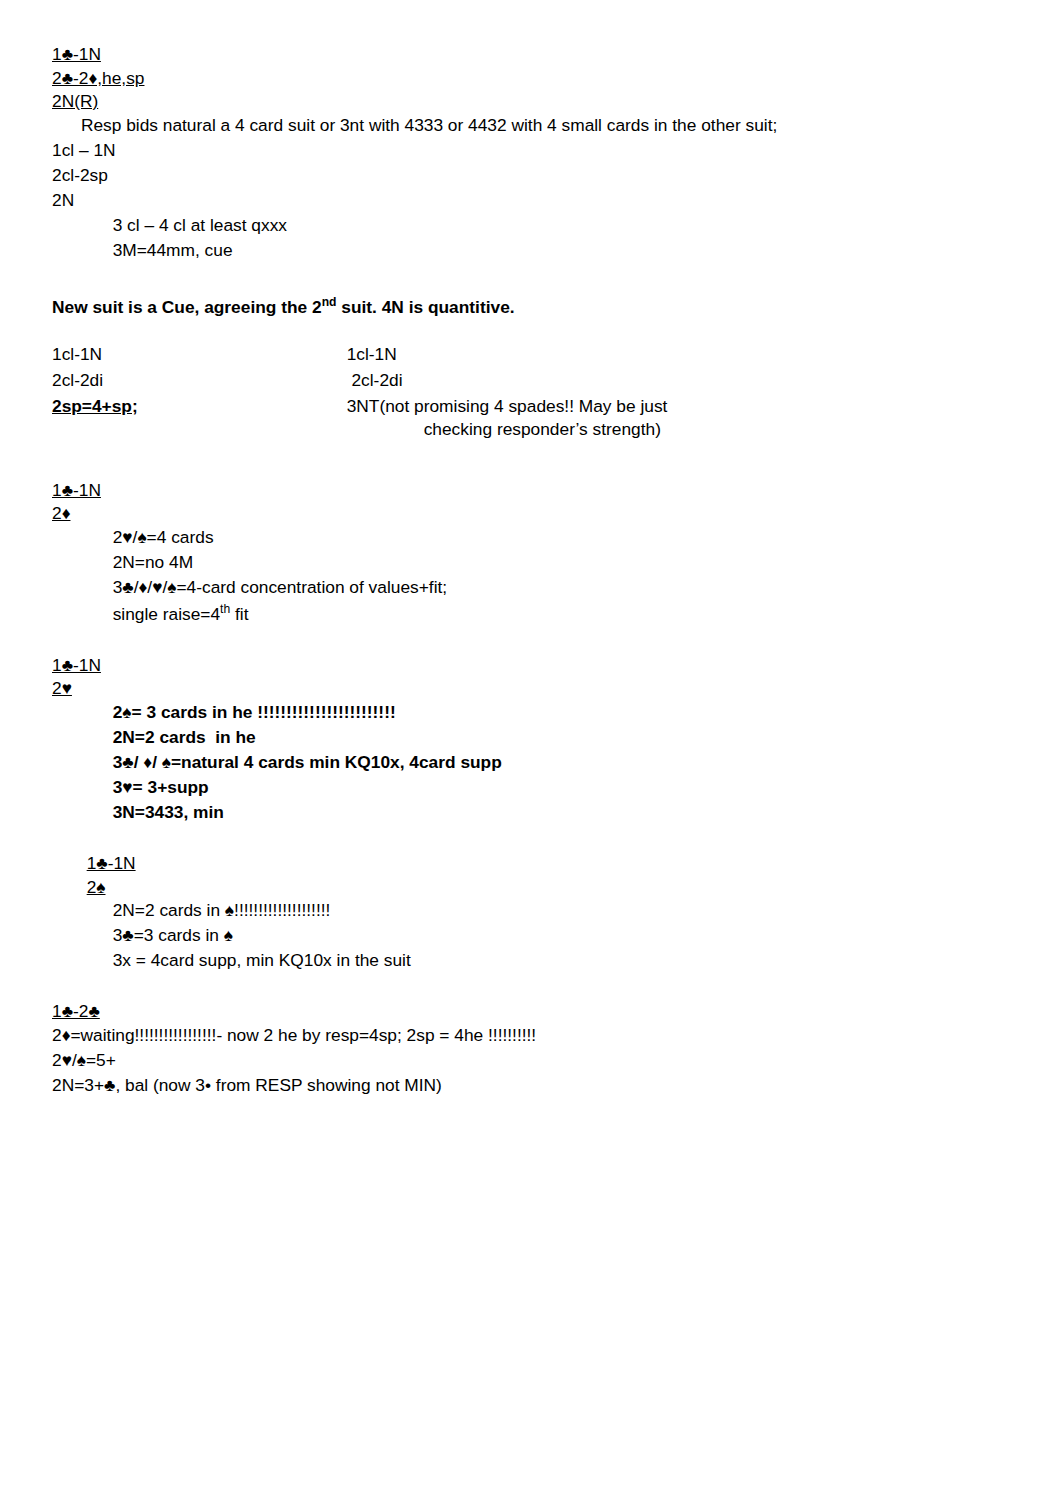1♣-1N
2♣-2♦,he,sp
2N(R)
Resp bids natural a 4 card suit or 3nt with 4333 or 4432 with 4 small cards in the other suit;
1cl – 1N
2cl-2sp
2N
3 cl – 4 cl at least qxxx
3M=44mm, cue
New suit is a Cue, agreeing the 2nd suit. 4N is quantitive.
| 1cl-1N | 1cl-1N |
| 2cl-2di | 2cl-2di |
| 2sp=4+sp; | 3NT(not promising 4 spades!! May be just checking responder’s strength) |
1♣-1N
2♦
2♥/♠=4 cards
2N=no 4M
3♣/♦/♥/♠=4-card concentration of values+fit;
single raise=4th fit
1♣-1N
2♥
2♠= 3 cards in he !!!!!!!!!!!!!!!!!!!!!!!!
2N=2 cards in he
3♣/ ♦/ ♠=natural 4 cards min KQ10x, 4card supp
3♥= 3+supp
3N=3433, min
1♣-1N
2♠
2N=2 cards in ♠!!!!!!!!!!!!!!!!!!!!
3♣=3 cards in ♠
3x = 4card supp, min KQ10x in the suit
1♣-2♣
2♦=waiting!!!!!!!!!!!!!!!!!- now 2 he by resp=4sp; 2sp = 4he !!!!!!!!!!
2♥/♠=5+
2N=3+♣, bal (now 3• from RESP showing not MIN)